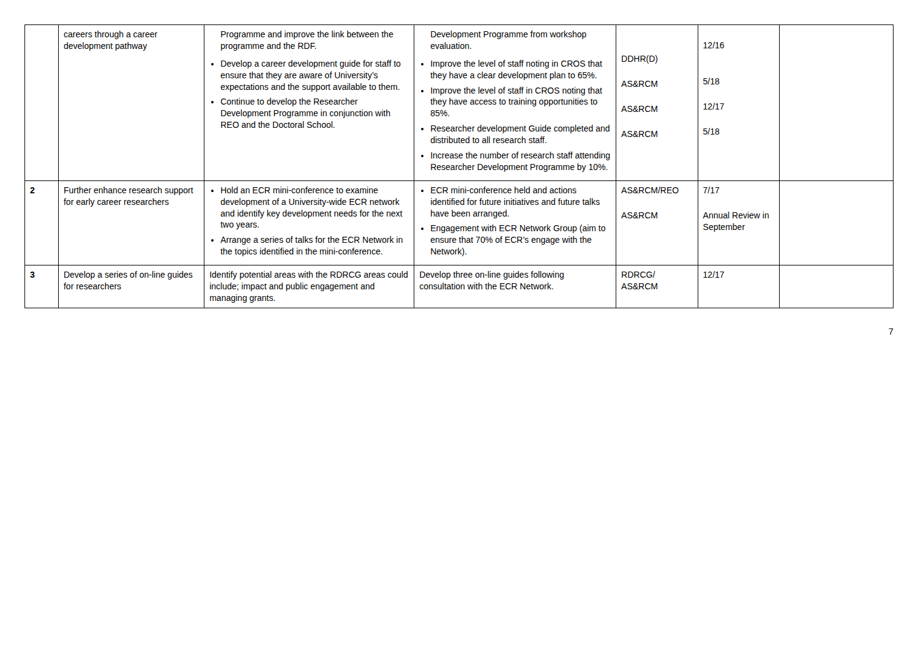| | careers through a career development pathway | Programme and improve the link between the programme and the RDF. Develop a career development guide for staff to ensure that they are aware of University’s expectations and the support available to them. Continue to develop the Researcher Development Programme in conjunction with REO and the Doctoral School. | Development Programme from workshop evaluation. Improve the level of staff noting in CROS that they have a clear development plan to 65%. Improve the level of staff in CROS noting that they have access to training opportunities to 85%. Researcher development Guide completed and distributed to all research staff. Increase the number of research staff attending Researcher Development Programme by 10%. | DDHR(D) AS&RCM AS&RCM AS&RCM | 12/16 5/18 12/17 5/18 | |
| 2 | Further enhance research support for early career researchers | Hold an ECR mini-conference to examine development of a University-wide ECR network and identify key development needs for the next two years. Arrange a series of talks for the ECR Network in the topics identified in the mini-conference. | ECR mini-conference held and actions identified for future initiatives and future talks have been arranged. Engagement with ECR Network Group (aim to ensure that 70% of ECR’s engage with the Network). | AS&RCM/REO AS&RCM | 7/17 Annual Review in September | |
| 3 | Develop a series of on-line guides for researchers | Identify potential areas with the RDRCG areas could include; impact and public engagement and managing grants. | Develop three on-line guides following consultation with the ECR Network. | RDRCG/ AS&RCM | 12/17 | |
7